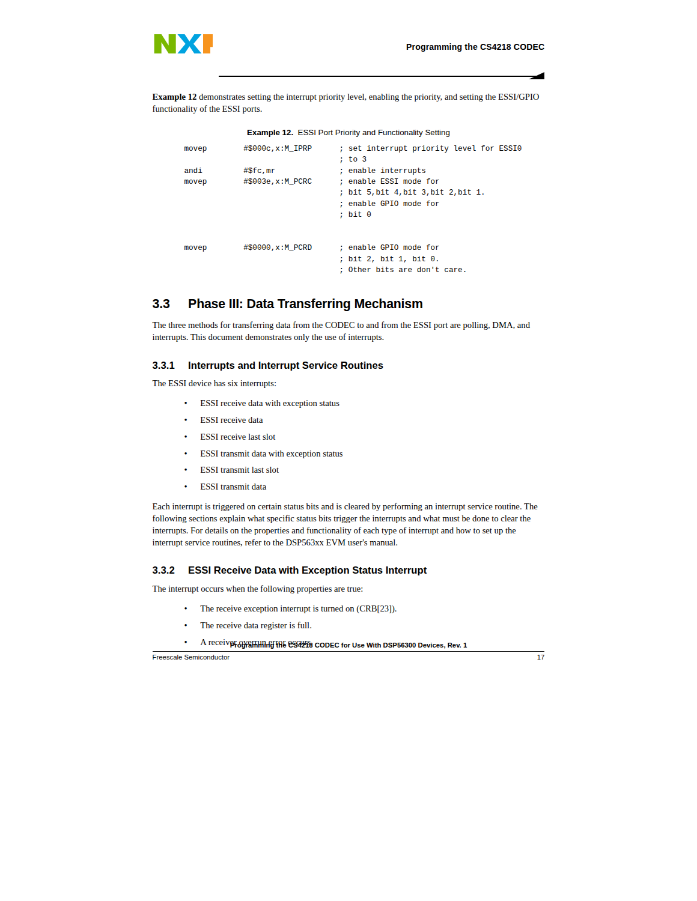Programming the CS4218 CODEC
Example 12 demonstrates setting the interrupt priority level, enabling the priority, and setting the ESSI/GPIO functionality of the ESSI ports.
Example 12. ESSI Port Priority and Functionality Setting
movep        #$000c,x:M_IPRP      ; set interrupt priority level for ESSI0
                                  ; to 3
andi         #$fc,mr              ; enable interrupts
movep        #$003e,x:M_PCRC      ; enable ESSI mode for
                                  ; bit 5,bit 4,bit 3,bit 2,bit 1.
                                  ; enable GPIO mode for
                                  ; bit 0


movep        #$0000,x:M_PCRD      ; enable GPIO mode for
                                  ; bit 2, bit 1, bit 0.
                                  ; Other bits are don't care.
3.3 Phase III: Data Transferring Mechanism
The three methods for transferring data from the CODEC to and from the ESSI port are polling, DMA, and interrupts. This document demonstrates only the use of interrupts.
3.3.1 Interrupts and Interrupt Service Routines
The ESSI device has six interrupts:
ESSI receive data with exception status
ESSI receive data
ESSI receive last slot
ESSI transmit data with exception status
ESSI transmit last slot
ESSI transmit data
Each interrupt is triggered on certain status bits and is cleared by performing an interrupt service routine. The following sections explain what specific status bits trigger the interrupts and what must be done to clear the interrupts. For details on the properties and functionality of each type of interrupt and how to set up the interrupt service routines, refer to the DSP563xx EVM user's manual.
3.3.2 ESSI Receive Data with Exception Status Interrupt
The interrupt occurs when the following properties are true:
The receive exception interrupt is turned on (CRB[23]).
The receive data register is full.
A receiver overrun error occurs.
Programming the CS4218 CODEC for Use With DSP56300 Devices, Rev. 1
Freescale Semiconductor
17